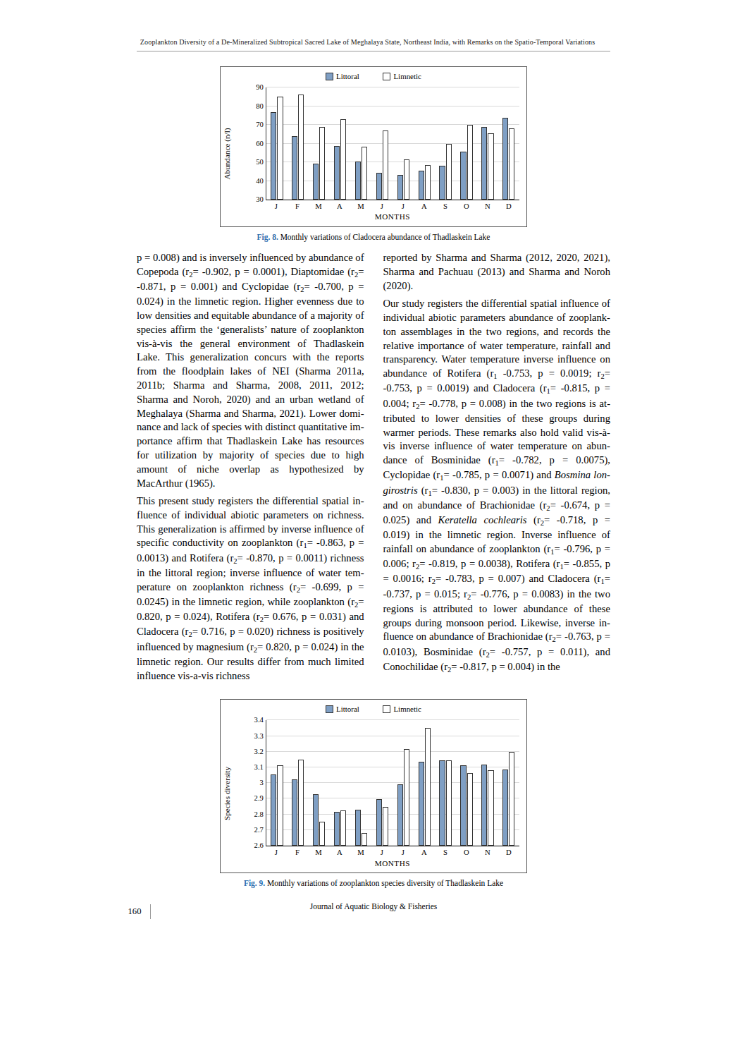Zooplankton Diversity of a De-Mineralized Subtropical Sacred Lake of Meghalaya State, Northeast India, with Remarks on the Spatio-Temporal Variations
Littoral Limnetic
Abundance (n/l)
90
80
70
60
50
40
30
JFMAMJJASOND
MONTHS
Fig. 8. Monthly variations of Cladocera abundance of Thadlaskein Lake
p = 0.008) and is inversely influenced by abundance of Copepoda (r2= -0.902, p = 0.0001), Diaptomidae (r2= -0.871, p = 0.001) and Cyclopidae (r2= -0.700, p = 0.024) in the limnetic region. Higher evenness due to low densities and equitable abundance of a majority of species affirm the ‘generalists’ nature of zooplankton vis-à-vis the general environment of Thadlaskein Lake. This generalization concurs with the reports from the floodplain lakes of NEI (Sharma 2011a, 2011b; Sharma and Sharma, 2008, 2011, 2012; Sharma and Noroh, 2020) and an urban wetland of Meghalaya (Sharma and Sharma, 2021). Lower dominance and lack of species with distinct quantitative importance affirm that Thadlaskein Lake has resources for utilization by majority of species due to high amount of niche overlap as hypothesized by MacArthur (1965).
This present study registers the differential spatial influence of individual abiotic parameters on richness. This generalization is affirmed by inverse influence of specific conductivity on zooplankton (r1= -0.863, p = 0.0013) and Rotifera (r2= -0.870, p = 0.0011) richness in the littoral region; inverse influence of water temperature on zooplankton richness (r2= -0.699, p = 0.0245) in the limnetic region, while zooplankton (r2= 0.820, p = 0.024), Rotifera (r2= 0.676, p = 0.031) and Cladocera (r2= 0.716, p = 0.020) richness is positively influenced by magnesium (r2= 0.820, p = 0.024) in the limnetic region. Our results differ from much limited influence vis-a-vis richness
reported by Sharma and Sharma (2012, 2020, 2021), Sharma and Pachuau (2013) and Sharma and Noroh (2020).
Our study registers the differential spatial influence of individual abiotic parameters abundance of zooplankton assemblages in the two regions, and records the relative importance of water temperature, rainfall and transparency. Water temperature inverse influence on abundance of Rotifera (r1 -0.753, p = 0.0019; r2= -0.753, p = 0.0019) and Cladocera (r1= -0.815, p = 0.004; r2= -0.778, p = 0.008) in the two regions is attributed to lower densities of these groups during warmer periods. These remarks also hold valid vis-à-vis inverse influence of water temperature on abundance of Bosminidae (r1= -0.782, p = 0.0075), Cyclopidae (r1= -0.785, p = 0.0071) and Bosmina longirostris (r1= -0.830, p = 0.003) in the littoral region, and on abundance of Brachionidae (r2= -0.674, p = 0.025) and Keratella cochlearis (r2= -0.718, p = 0.019) in the limnetic region. Inverse influence of rainfall on abundance of zooplankton (r1= -0.796, p = 0.006; r2= -0.819, p = 0.0038), Rotifera (r1= -0.855, p = 0.0016; r2= -0.783, p = 0.007) and Cladocera (r1= -0.737, p = 0.015; r2= -0.776, p = 0.0083) in the two regions is attributed to lower abundance of these groups during monsoon period. Likewise, inverse influence on abundance of Brachionidae (r2= -0.763, p = 0.0103), Bosminidae (r2= -0.757, p = 0.011), and Conochilidae (r2= -0.817, p = 0.004) in the
Littoral Limnetic
Species diversity
3.4
3.3
3.2
3.1
3
2.9
2.8
2.7
2.6
JFMAMJJASOND
MONTHS
Fig. 9. Monthly variations of zooplankton species diversity of Thadlaskein Lake
Journal of Aquatic Biology & Fisheries
160